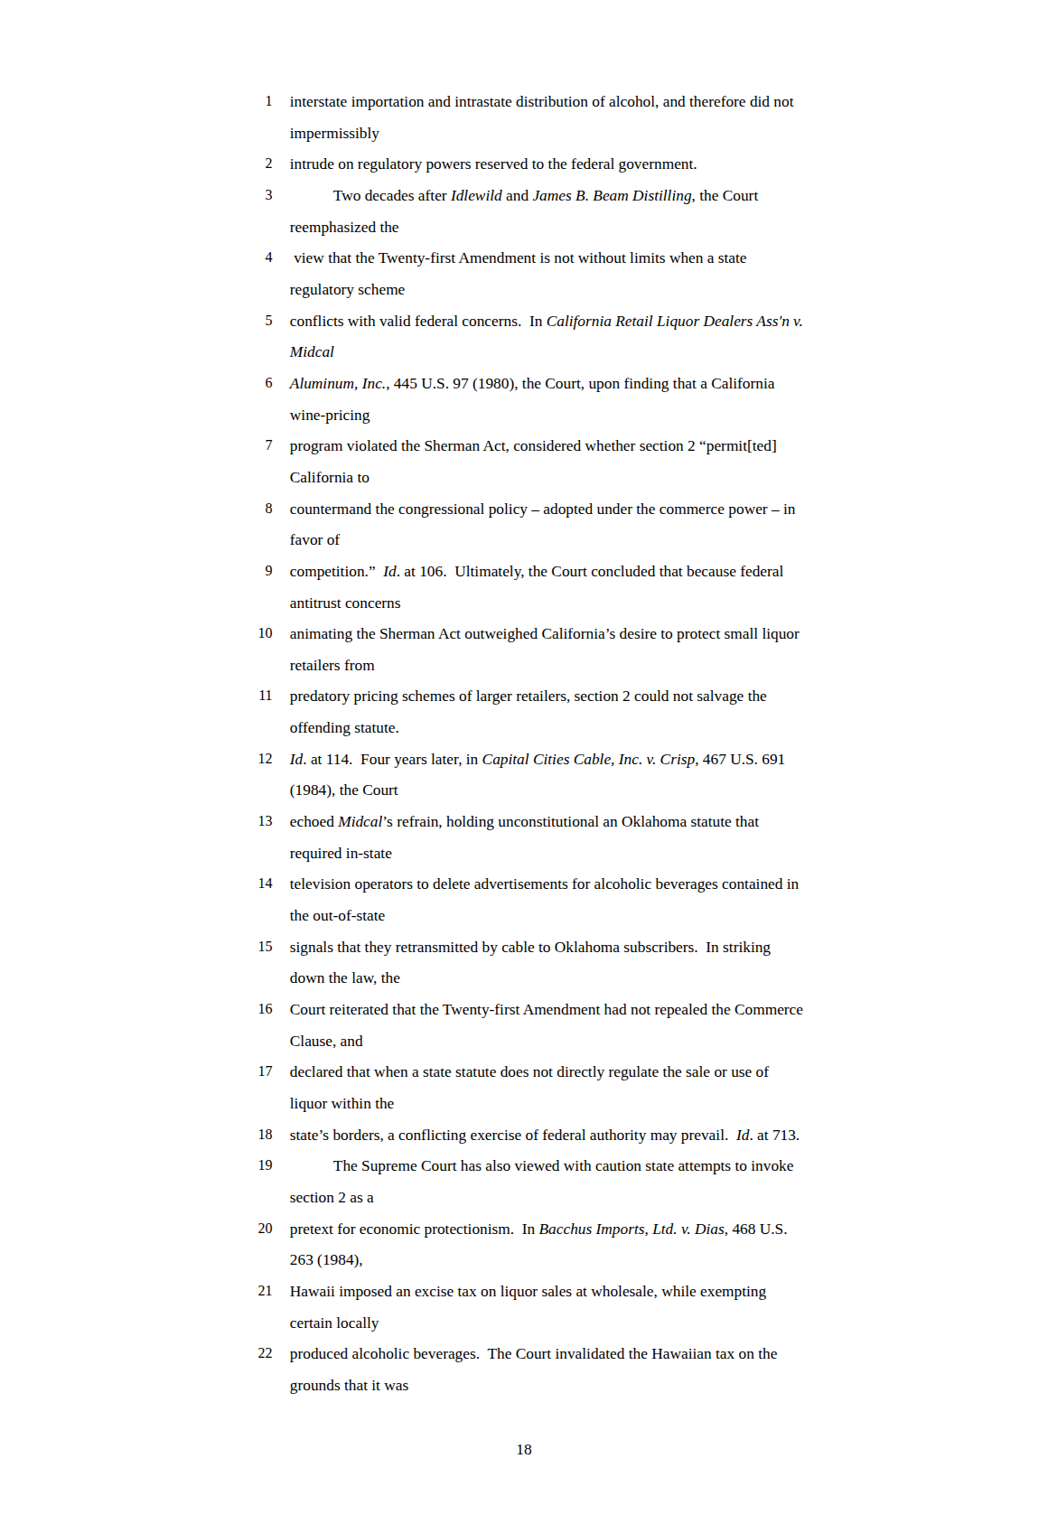interstate importation and intrastate distribution of alcohol, and therefore did not impermissibly
intrude on regulatory powers reserved to the federal government.
Two decades after Idlewild and James B. Beam Distilling, the Court reemphasized the
view that the Twenty-first Amendment is not without limits when a state regulatory scheme
conflicts with valid federal concerns. In California Retail Liquor Dealers Ass'n v. Midcal
Aluminum, Inc., 445 U.S. 97 (1980), the Court, upon finding that a California wine-pricing
program violated the Sherman Act, considered whether section 2 “permit[ted] California to
countermand the congressional policy – adopted under the commerce power – in favor of
competition.” Id. at 106. Ultimately, the Court concluded that because federal antitrust concerns
animating the Sherman Act outweighed California’s desire to protect small liquor retailers from
predatory pricing schemes of larger retailers, section 2 could not salvage the offending statute.
Id. at 114. Four years later, in Capital Cities Cable, Inc. v. Crisp, 467 U.S. 691 (1984), the Court
echoed Midcal’s refrain, holding unconstitutional an Oklahoma statute that required in-state
television operators to delete advertisements for alcoholic beverages contained in the out-of-state
signals that they retransmitted by cable to Oklahoma subscribers. In striking down the law, the
Court reiterated that the Twenty-first Amendment had not repealed the Commerce Clause, and
declared that when a state statute does not directly regulate the sale or use of liquor within the
state’s borders, a conflicting exercise of federal authority may prevail. Id. at 713.
The Supreme Court has also viewed with caution state attempts to invoke section 2 as a
pretext for economic protectionism. In Bacchus Imports, Ltd. v. Dias, 468 U.S. 263 (1984),
Hawaii imposed an excise tax on liquor sales at wholesale, while exempting certain locally
produced alcoholic beverages. The Court invalidated the Hawaiian tax on the grounds that it was
18